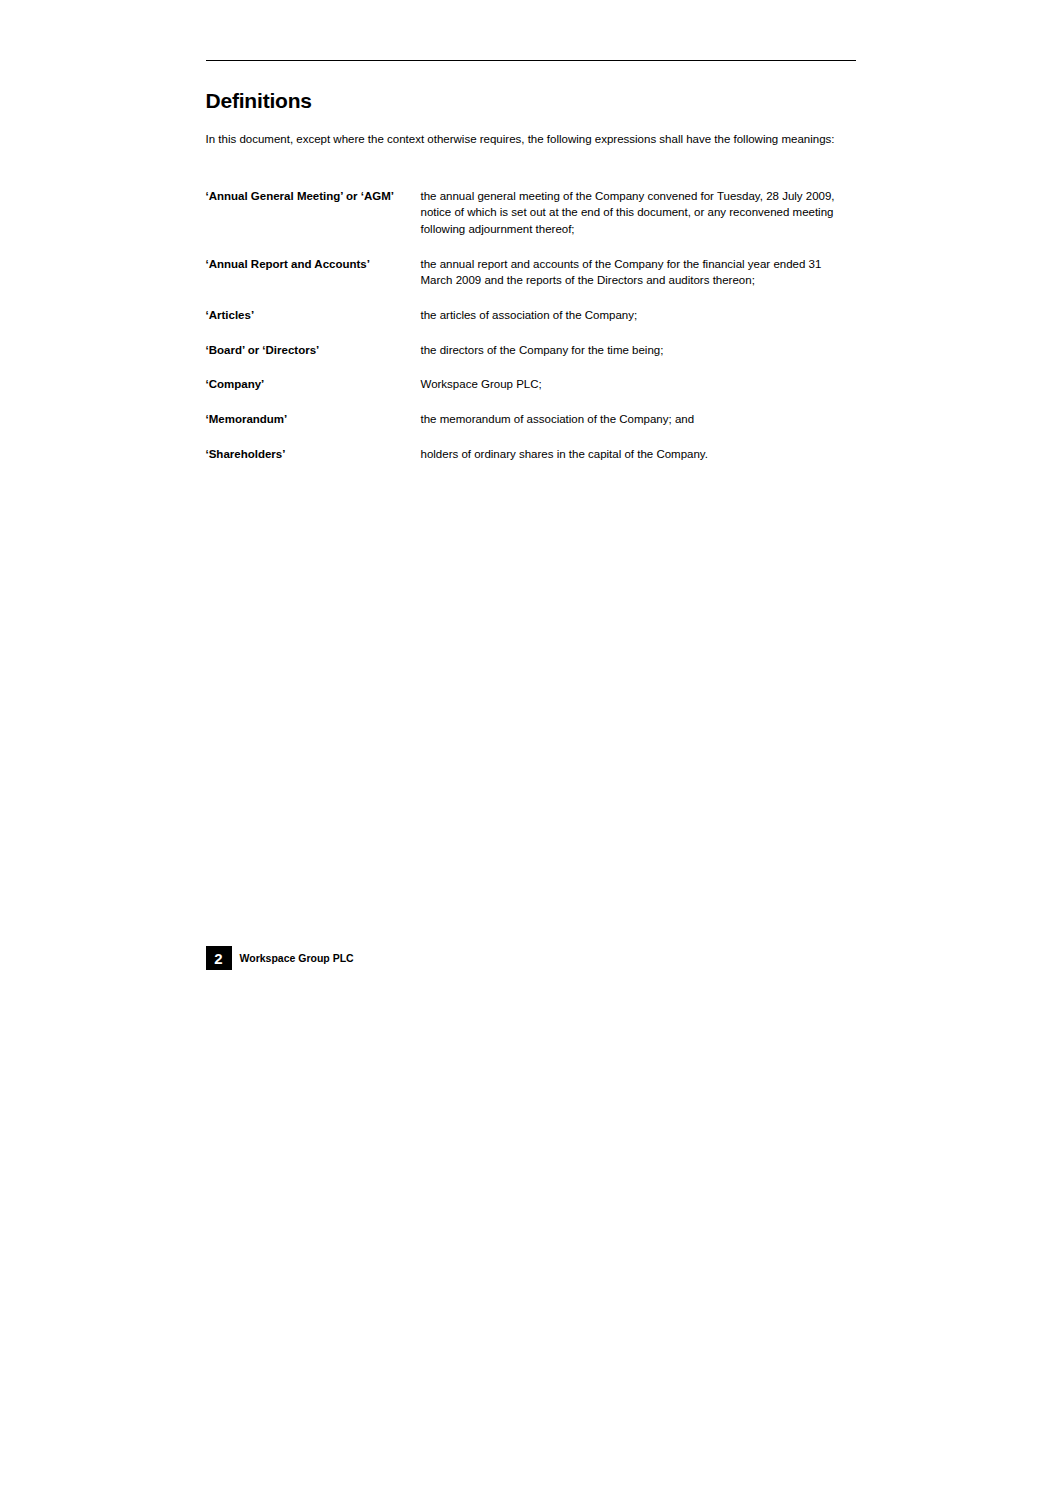Definitions
In this document, except where the context otherwise requires, the following expressions shall have the following meanings:
| ‘Annual General Meeting’ or ‘AGM’ | the annual general meeting of the Company convened for Tuesday, 28 July 2009, notice of which is set out at the end of this document, or any reconvened meeting following adjournment thereof; |
| ‘Annual Report and Accounts’ | the annual report and accounts of the Company for the financial year ended 31 March 2009 and the reports of the Directors and auditors thereon; |
| ‘Articles’ | the articles of association of the Company; |
| ‘Board’ or ‘Directors’ | the directors of the Company for the time being; |
| ‘Company’ | Workspace Group PLC; |
| ‘Memorandum’ | the memorandum of association of the Company; and |
| ‘Shareholders’ | holders of ordinary shares in the capital of the Company. |
2 Workspace Group PLC